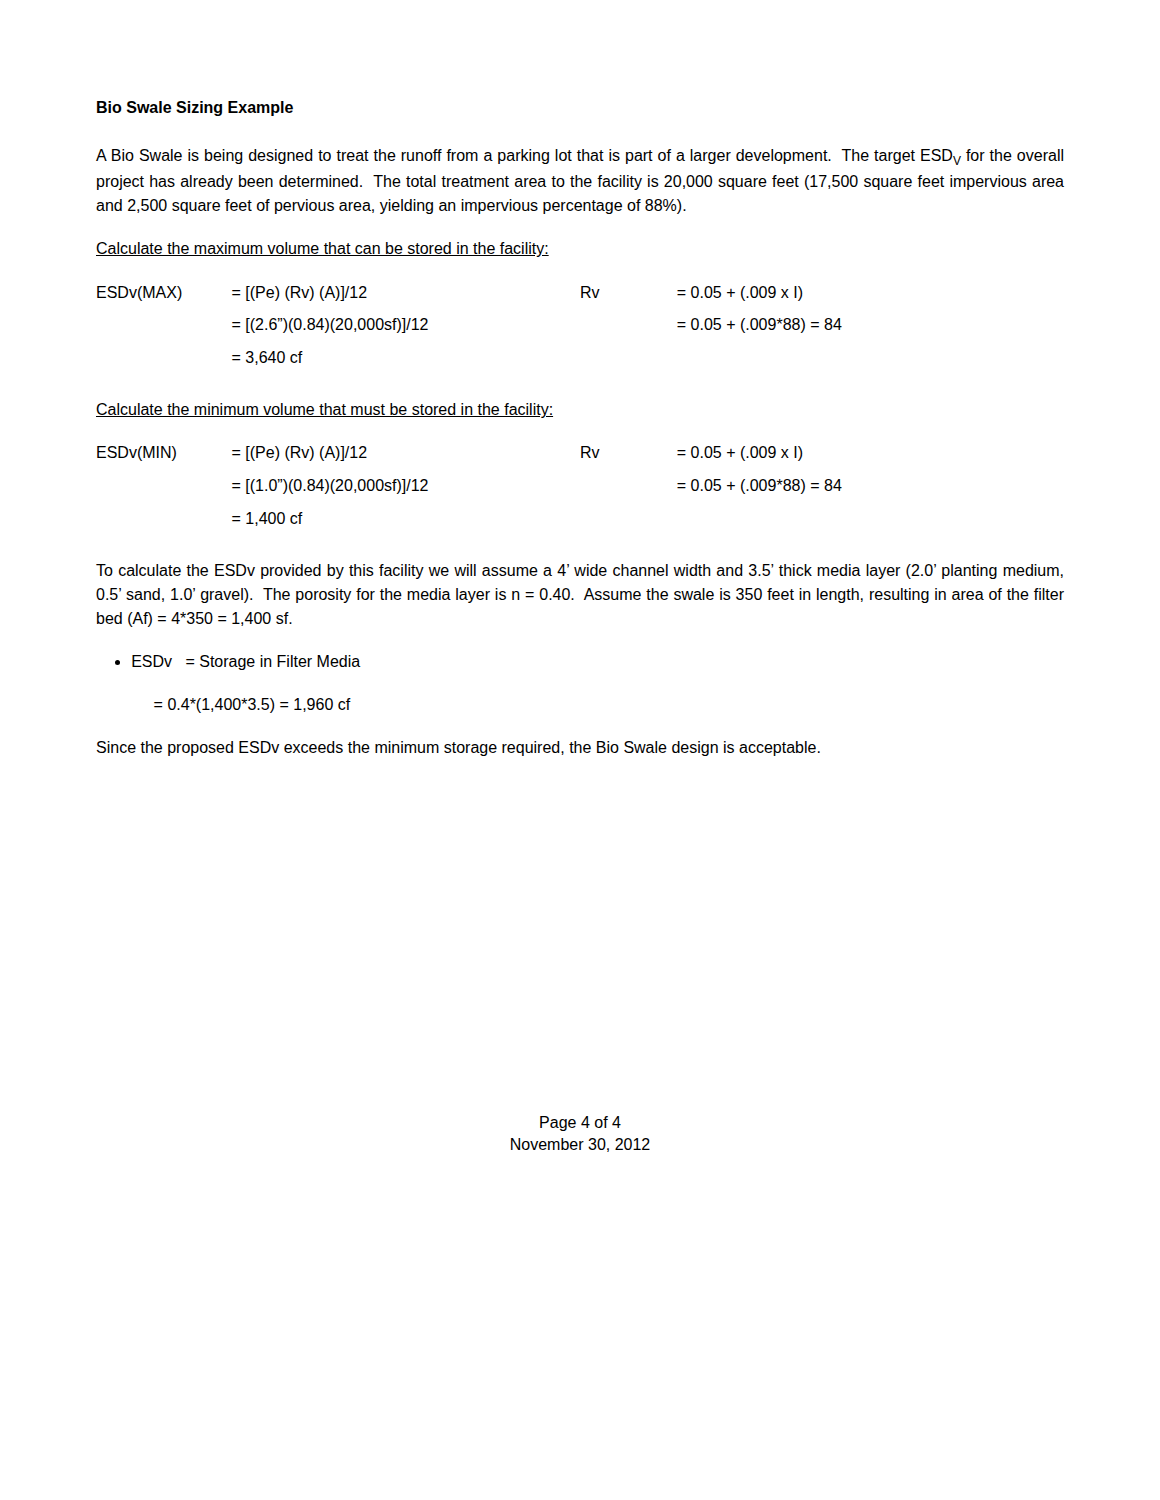Bio Swale Sizing Example
A Bio Swale is being designed to treat the runoff from a parking lot that is part of a larger development. The target ESDV for the overall project has already been determined. The total treatment area to the facility is 20,000 square feet (17,500 square feet impervious area and 2,500 square feet of pervious area, yielding an impervious percentage of 88%).
Calculate the maximum volume that can be stored in the facility:
| ESDv(MAX) | = [(Pe) (Rv) (A)]/12 | Rv | = 0.05 + (.009 x I) |
| | = [(2.6”)(0.84)(20,000sf)]/12 | | = 0.05 + (.009*88) = 84 |
| | = 3,640 cf | | |
Calculate the minimum volume that must be stored in the facility:
| ESDv(MIN) | = [(Pe) (Rv) (A)]/12 | Rv | = 0.05 + (.009 x I) |
| | = [(1.0”)(0.84)(20,000sf)]/12 | | = 0.05 + (.009*88) = 84 |
| | = 1,400 cf | | |
To calculate the ESDv provided by this facility we will assume a 4’ wide channel width and 3.5’ thick media layer (2.0’ planting medium, 0.5’ sand, 1.0’ gravel). The porosity for the media layer is n = 0.40. Assume the swale is 350 feet in length, resulting in area of the filter bed (Af) = 4*350 = 1,400 sf.
ESDv = Storage in Filter Media
= 0.4*(1,400*3.5) = 1,960 cf
Since the proposed ESDv exceeds the minimum storage required, the Bio Swale design is acceptable.
Page 4 of 4
November 30, 2012